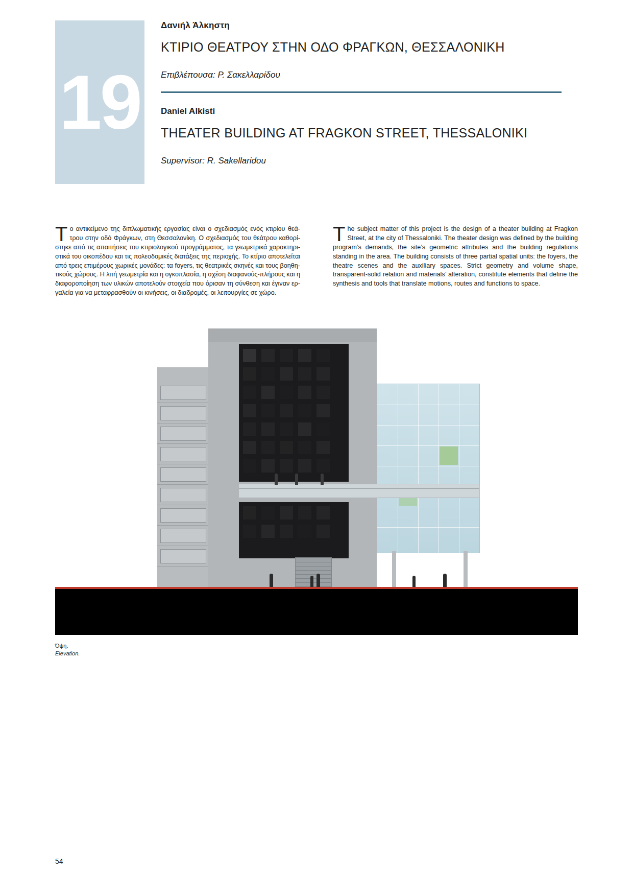19
Δανιήλ Άλκηστη
ΚΤΙΡΙΟ ΘΕΑΤΡΟΥ ΣΤΗΝ ΟΔΟ ΦΡΑΓΚΩΝ, ΘΕΣΣΑΛΟΝΙΚΗ
Επιβλέπουσα: Ρ. Σακελλαρίδου
Daniel Alkisti
THEATER BUILDING AT FRAGKON STREET, THESSALONIKI
Supervisor: R. Sakellaridou
Το αντικείμενο της διπλωματικής εργασίας είναι ο σχεδιασμός ενός κτιρίου θεάτρου στην οδό Φράγκων, στη Θεσσαλονίκη. Ο σχεδιασμός του θεάτρου καθορίστηκε από τις απαιτήσεις του κτιριολογικού προγράμματος, τα γεωμετρικά χαρακτηριστικά του οικοπέδου και τις πολεοδομικές διατάξεις της περιοχής. Το κτίριο αποτελείται από τρεις επιμέρους χωρικές μονάδες: τα foyers, τις θεατρικές σκηνές και τους βοηθητικούς χώρους. Η λιτή γεωμετρία και η ογκοπλασία, η σχέση διαφανούς-πλήρους και η διαφοροποίηση των υλικών αποτελούν στοιχεία που όρισαν τη σύνθεση και έγιναν εργαλεία για να μεταφρασθούν οι κινήσεις, οι διαδρομές, οι λειτουργίες σε χώρο.
The subject matter of this project is the design of a theater building at Fragkon Street, at the city of Thessaloniki. The theater design was defined by the building program’s demands, the site’s geometric attributes and the building regulations standing in the area. The building consists of three partial spatial units: the foyers, the theatre scenes and the auxiliary spaces. Strict geometry and volume shape, transparent-solid relation and materials’ alteration, constitute elements that define the synthesis and tools that translate motions, routes and functions to space.
Όψη.
Elevation.
54